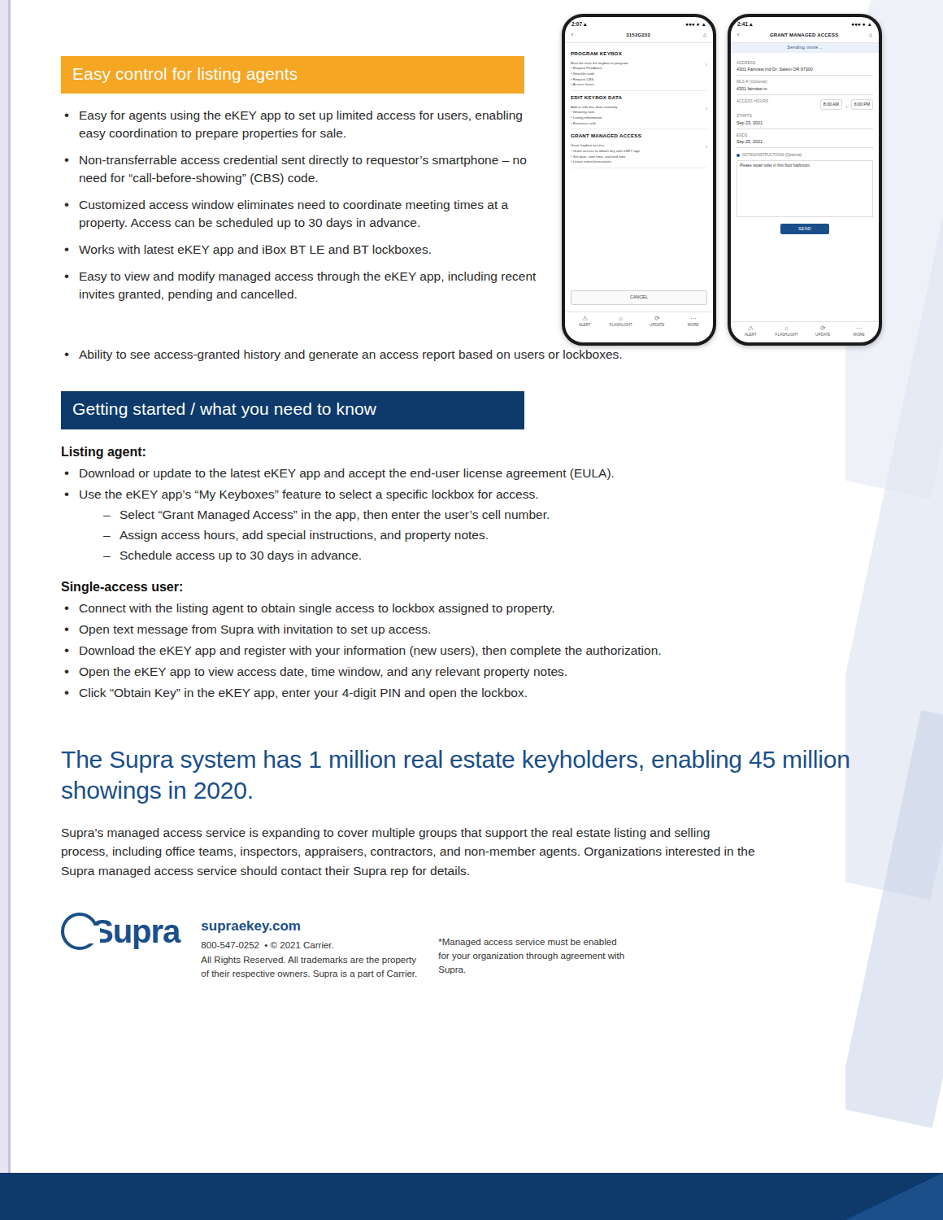Easy control for listing agents
Easy for agents using the eKEY app to set up limited access for users, enabling easy coordination to prepare properties for sale.
Non-transferrable access credential sent directly to requestor’s smartphone – no need for “call-before-showing” (CBS) code.
Customized access window eliminates need to coordinate meeting times at a property. Access can be scheduled up to 30 days in advance.
Works with latest eKEY app and iBox BT LE and BT lockboxes.
Easy to view and modify managed access through the eKEY app, including recent invites granted, pending and cancelled.
2:07 ▴ ●●● ● ▲
‹ 3152G232 ⌂
PROGRAM KEYBOX
Must be near the keybox to program:
• Require Feedback
• Shackle code
• Require CBS
• Access hours
›
EDIT KEYBOX DATA
Add or edit this data remotely:
• Showing note
• Listing information
• Business card
›
GRANT MANAGED ACCESS
Grant keybox access:
• Grant access to obtain key with eKEY app
• Set date, start time, and end time
• Leave notes/instructions
›
CANCEL
⚠ALERT
☼FLASHLIGHT
⟳UPDATE
⋯MORE
2:41 ▴ ●●● ● ▲
‹ GRANT MANAGED ACCESS ⌂
Sending invite...
ADDRESS
4301 Fairview Ind Dr. Salem OR 97300
MLS # (Optional)
4301 fairview in
ACCESS HOURS
8:00 AM
–
6:00 PM
STARTS
Sep 23, 2021
ENDS
Sep 25, 2021
NOTES/INSTRUCTIONS (Optional)
Please repair toilet in first floor bathroom.
SEND
⚠ALERT
☼FLASHLIGHT
⟳UPDATE
⋯MORE
Ability to see access-granted history and generate an access report based on users or lockboxes.
Getting started / what you need to know
Listing agent:
Download or update to the latest eKEY app and accept the end-user license agreement (EULA).
Use the eKEY app’s “My Keyboxes” feature to select a specific lockbox for access.
Select “Grant Managed Access” in the app, then enter the user’s cell number.
Assign access hours, add special instructions, and property notes.
Schedule access up to 30 days in advance.
Single-access user:
Connect with the listing agent to obtain single access to lockbox assigned to property.
Open text message from Supra with invitation to set up access.
Download the eKEY app and register with your information (new users), then complete the authorization.
Open the eKEY app to view access date, time window, and any relevant property notes.
Click “Obtain Key” in the eKEY app, enter your 4-digit PIN and open the lockbox.
The Supra system has 1 million real estate keyholders, enabling 45 million showings in 2020.
Supra’s managed access service is expanding to cover multiple groups that support the real estate listing and selling process, including office teams, inspectors, appraisers, contractors, and non-member agents. Organizations interested in the Supra managed access service should contact their Supra rep for details.
Supra
supraekey.com 800-547-0252 • © 2021 Carrier.
All Rights Reserved. All trademarks are the property
of their respective owners. Supra is a part of Carrier.
*Managed access service must be enabled for your organization through agreement with Supra.